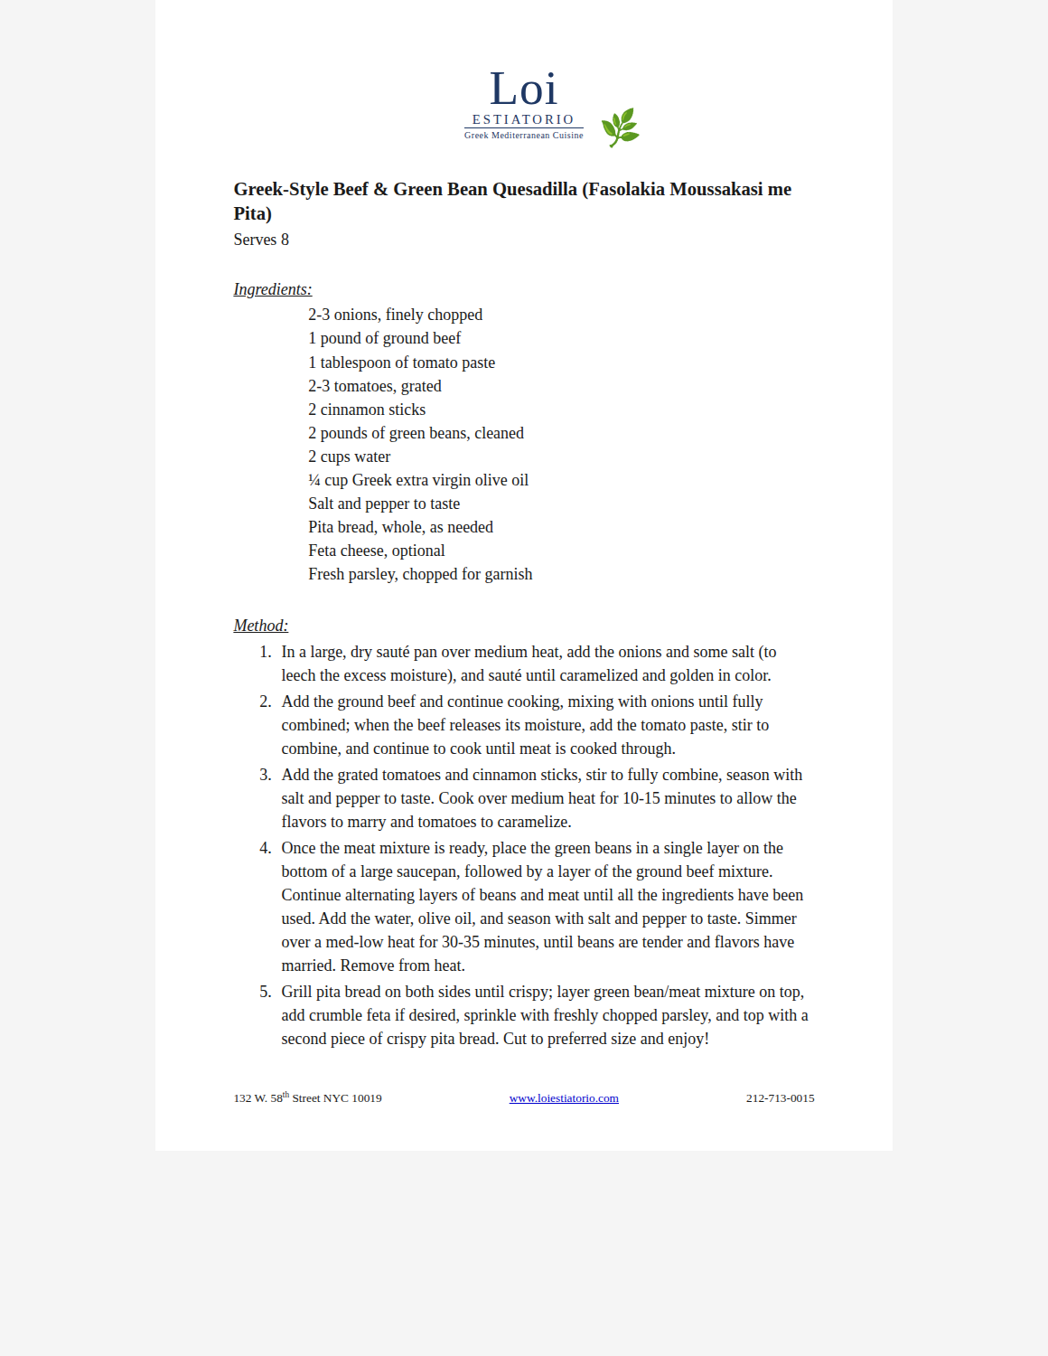Loi ESTIATORIO Greek Mediterranean Cuisine 🌿
Greek-Style Beef & Green Bean Quesadilla (Fasolakia Moussakasi me Pita)
Serves 8
Ingredients:
2-3 onions, finely chopped
1 pound of ground beef
1 tablespoon of tomato paste
2-3 tomatoes, grated
2 cinnamon sticks
2 pounds of green beans, cleaned
2 cups water
¼ cup Greek extra virgin olive oil
Salt and pepper to taste
Pita bread, whole, as needed
Feta cheese, optional
Fresh parsley, chopped for garnish
Method:
In a large, dry sauté pan over medium heat, add the onions and some salt (to leech the excess moisture), and sauté until caramelized and golden in color.
Add the ground beef and continue cooking, mixing with onions until fully combined; when the beef releases its moisture, add the tomato paste, stir to combine, and continue to cook until meat is cooked through.
Add the grated tomatoes and cinnamon sticks, stir to fully combine, season with salt and pepper to taste. Cook over medium heat for 10-15 minutes to allow the flavors to marry and tomatoes to caramelize.
Once the meat mixture is ready, place the green beans in a single layer on the bottom of a large saucepan, followed by a layer of the ground beef mixture. Continue alternating layers of beans and meat until all the ingredients have been used. Add the water, olive oil, and season with salt and pepper to taste. Simmer over a med-low heat for 30-35 minutes, until beans are tender and flavors have married. Remove from heat.
Grill pita bread on both sides until crispy; layer green bean/meat mixture on top, add crumble feta if desired, sprinkle with freshly chopped parsley, and top with a second piece of crispy pita bread. Cut to preferred size and enjoy!
132 W. 58th Street NYC 10019 www.loiestiatorio.com 212-713-0015